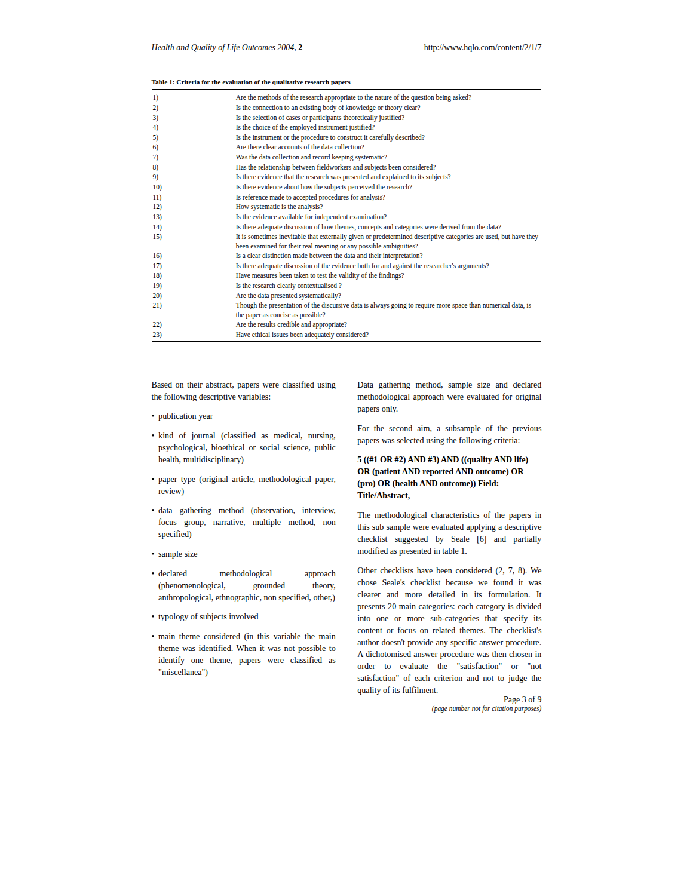Health and Quality of Life Outcomes 2004, 2
http://www.hqlo.com/content/2/1/7
Table 1: Criteria for the evaluation of the qualitative research papers
| 1) | Are the methods of the research appropriate to the nature of the question being asked? |
| 2) | Is the connection to an existing body of knowledge or theory clear? |
| 3) | Is the selection of cases or participants theoretically justified? |
| 4) | Is the choice of the employed instrument justified? |
| 5) | Is the instrument or the procedure to construct it carefully described? |
| 6) | Are there clear accounts of the data collection? |
| 7) | Was the data collection and record keeping systematic? |
| 8) | Has the relationship between fieldworkers and subjects been considered? |
| 9) | Is there evidence that the research was presented and explained to its subjects? |
| 10) | Is there evidence about how the subjects perceived the research? |
| 11) | Is reference made to accepted procedures for analysis? |
| 12) | How systematic is the analysis? |
| 13) | Is the evidence available for independent examination? |
| 14) | Is there adequate discussion of how themes, concepts and categories were derived from the data? |
| 15) | It is sometimes inevitable that externally given or predetermined descriptive categories are used, but have they been examined for their real meaning or any possible ambiguities? |
| 16) | Is a clear distinction made between the data and their interpretation? |
| 17) | Is there adequate discussion of the evidence both for and against the researcher's arguments? |
| 18) | Have measures been taken to test the validity of the findings? |
| 19) | Is the research clearly contextualised ? |
| 20) | Are the data presented systematically? |
| 21) | Though the presentation of the discursive data is always going to require more space than numerical data, is the paper as concise as possible? |
| 22) | Are the results credible and appropriate? |
| 23) | Have ethical issues been adequately considered? |
Based on their abstract, papers were classified using the following descriptive variables:
publication year
kind of journal (classified as medical, nursing, psychological, bioethical or social science, public health, multidisciplinary)
paper type (original article, methodological paper, review)
data gathering method (observation, interview, focus group, narrative, multiple method, non specified)
sample size
declared methodological approach (phenomenological, grounded theory, anthropological, ethnographic, non specified, other,)
typology of subjects involved
main theme considered (in this variable the main theme was identified. When it was not possible to identify one theme, papers were classified as "miscellanea")
Data gathering method, sample size and declared methodological approach were evaluated for original papers only.
For the second aim, a subsample of the previous papers was selected using the following criteria:
5 ((#1 OR #2) AND #3) AND ((quality AND life) OR (patient AND reported AND outcome) OR (pro) OR (health AND outcome)) Field: Title/Abstract,
The methodological characteristics of the papers in this sub sample were evaluated applying a descriptive checklist suggested by Seale [6] and partially modified as presented in table 1.
Other checklists have been considered (2, 7, 8). We chose Seale's checklist because we found it was clearer and more detailed in its formulation. It presents 20 main categories: each category is divided into one or more sub-categories that specify its content or focus on related themes. The checklist's author doesn't provide any specific answer procedure. A dichotomised answer procedure was then chosen in order to evaluate the "satisfaction" or "not satisfaction" of each criterion and not to judge the quality of its fulfilment.
Page 3 of 9
(page number not for citation purposes)